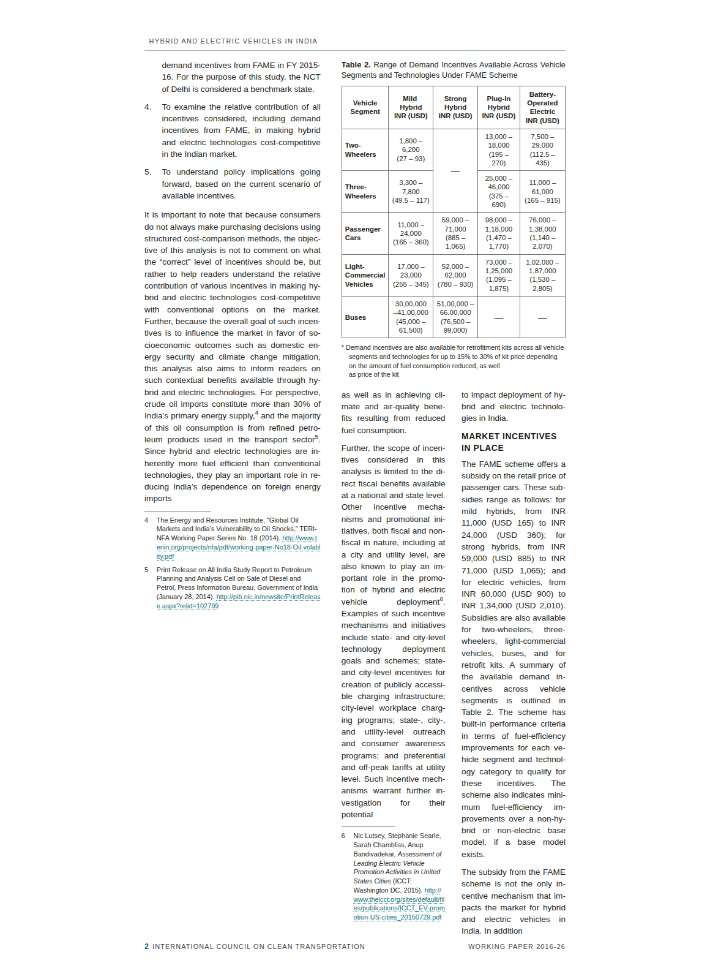Hybrid and Electric Vehicles in India
demand incentives from FAME in FY 2015-16. For the purpose of this study, the NCT of Delhi is considered a benchmark state.
To examine the relative contribution of all incentives considered, including demand incentives from FAME, in making hybrid and electric technologies cost-competitive in the Indian market.
To understand policy implications going forward, based on the current scenario of available incentives.
It is important to note that because consumers do not always make purchasing decisions using structured cost-comparison methods, the objective of this analysis is not to comment on what the “correct” level of incentives should be, but rather to help readers understand the relative contribution of various incentives in making hybrid and electric technologies cost-competitive with conventional options on the market. Further, because the overall goal of such incentives is to influence the market in favor of socioeconomic outcomes such as domestic energy security and climate change mitigation, this analysis also aims to inform readers on such contextual benefits available through hybrid and electric technologies. For perspective, crude oil imports constitute more than 30% of India’s primary energy supply,4 and the majority of this oil consumption is from refined petroleum products used in the transport sector5. Since hybrid and electric technologies are inherently more fuel efficient than conventional technologies, they play an important role in reducing India’s dependence on foreign energy imports
4 The Energy and Resources Institute, “Global Oil Markets and India’s Vulnerability to Oil Shocks,” TERI-NFA Working Paper Series No. 18 (2014). http://www.teriin.org/projects/nfa/pdf/working-paper-No18-Oil-volatility.pdf
5 Print Release on All India Study Report to Petroleum Planning and Analysis Cell on Sale of Diesel and Petrol, Press Information Bureau, Government of India (January 28, 2014). http://pib.nic.in/newsite/PrintRelease.aspx?relid=102799
Table 2. Range of Demand Incentives Available Across Vehicle Segments and Technologies Under FAME Scheme
| Vehicle Segment | Mild Hybrid INR (USD) | Strong Hybrid INR (USD) | Plug-In Hybrid INR (USD) | Battery-Operated Electric INR (USD) |
| --- | --- | --- | --- | --- |
| Two- Wheelers | 1,800 – 6,200 (27 – 93) | — | 13,000 – 18,000 (195 – 270) | 7,500 – 29,000 (112.5 – 435) |
| Three- Wheelers | 3,300 – 7,800 (49.5 – 117) | 25,000 – 46,000 (375 – 690) | 11,000 – 61,000 (165 – 915) |
| Passenger Cars | 11,000 – 24,000 (165 – 360) | 59,000 – 71,000 (885 – 1,065) | 98,000 – 1,18,000 (1,470 – 1,770) | 76,000 – 1,38,000 (1,140 – 2,070) |
| Light- Commercial Vehicles | 17,000 – 23,000 (255 – 345) | 52,000 – 62,000 (780 – 930) | 73,000 – 1,25,000 (1,095 – 1,875) | 1,02,000 – 1,87,000 (1,530 – 2,805) |
| Buses | 30,00,000 –41,00,000 (45,000 – 61,500) | 51,00,000 – 66,00,000 (76,500 – 99,000) | — | — |
* Demand incentives are also available for retrofitment kits across all vehicle segments and technologies for up to 15% to 30% of kit price depending on the amount of fuel consumption reduced, as well as price of the kit
as well as in achieving climate and air-quality benefits resulting from reduced fuel consumption.
Further, the scope of incentives considered in this analysis is limited to the direct fiscal benefits available at a national and state level. Other incentive mechanisms and promotional initiatives, both fiscal and non-fiscal in nature, including at a city and utility level, are also known to play an important role in the promotion of hybrid and electric vehicle deployment6. Examples of such incentive mechanisms and initiatives include state- and city-level technology deployment goals and schemes; state- and city-level incentives for creation of publicly accessible charging infrastructure; city-level workplace charging programs; state-, city-, and utility-level outreach and consumer awareness programs; and preferential and off-peak tariffs at utility level. Such incentive mechanisms warrant further investigation for their potential
6 Nic Lutsey, Stephanie Searle, Sarah Chambliss, Anup Bandivadekar, Assessment of Leading Electric Vehicle Promotion Activities in United States Cities (ICCT: Washington DC, 2015). http://www.theicct.org/sites/default/files/publications/ICCT_EV-promotion-US-cities_20150729.pdf
to impact deployment of hybrid and electric technologies in India.
Market Incentives in Place
The FAME scheme offers a subsidy on the retail price of passenger cars. These subsidies range as follows: for mild hybrids, from INR 11,000 (USD 165) to INR 24,000 (USD 360); for strong hybrids, from INR 59,000 (USD 885) to INR 71,000 (USD 1,065); and for electric vehicles, from INR 60,000 (USD 900) to INR 1,34,000 (USD 2,010). Subsidies are also available for two-wheelers, three-wheelers, light-commercial vehicles, buses, and for retrofit kits. A summary of the available demand incentives across vehicle segments is outlined in Table 2. The scheme has built-in performance criteria in terms of fuel-efficiency improvements for each vehicle segment and technology category to qualify for these incentives. The scheme also indicates minimum fuel-efficiency improvements over a non-hybrid or non-electric base model, if a base model exists.
The subsidy from the FAME scheme is not the only incentive mechanism that impacts the market for hybrid and electric vehicles in India. In addition
2 International Council on Clean Transportation
Working Paper 2016-26